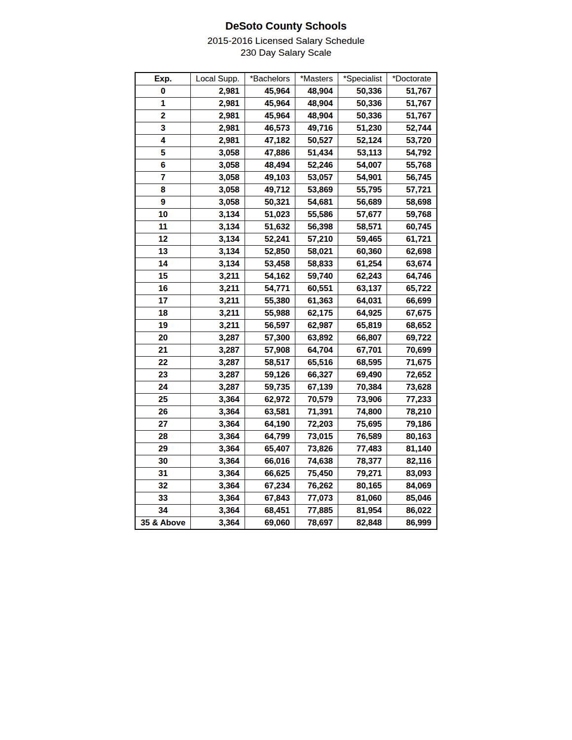DeSoto County Schools
2015-2016 Licensed Salary Schedule
230 Day Salary Scale
DeSoto County Schools 2015-2016 Licensed Salary Schedule, 230 Day Salary Scale
| Exp. | Local Supp. | *Bachelors | *Masters | *Specialist | *Doctorate |
| --- | --- | --- | --- | --- | --- |
| 0 | 2,981 | 45,964 | 48,904 | 50,336 | 51,767 |
| 1 | 2,981 | 45,964 | 48,904 | 50,336 | 51,767 |
| 2 | 2,981 | 45,964 | 48,904 | 50,336 | 51,767 |
| 3 | 2,981 | 46,573 | 49,716 | 51,230 | 52,744 |
| 4 | 2,981 | 47,182 | 50,527 | 52,124 | 53,720 |
| 5 | 3,058 | 47,886 | 51,434 | 53,113 | 54,792 |
| 6 | 3,058 | 48,494 | 52,246 | 54,007 | 55,768 |
| 7 | 3,058 | 49,103 | 53,057 | 54,901 | 56,745 |
| 8 | 3,058 | 49,712 | 53,869 | 55,795 | 57,721 |
| 9 | 3,058 | 50,321 | 54,681 | 56,689 | 58,698 |
| 10 | 3,134 | 51,023 | 55,586 | 57,677 | 59,768 |
| 11 | 3,134 | 51,632 | 56,398 | 58,571 | 60,745 |
| 12 | 3,134 | 52,241 | 57,210 | 59,465 | 61,721 |
| 13 | 3,134 | 52,850 | 58,021 | 60,360 | 62,698 |
| 14 | 3,134 | 53,458 | 58,833 | 61,254 | 63,674 |
| 15 | 3,211 | 54,162 | 59,740 | 62,243 | 64,746 |
| 16 | 3,211 | 54,771 | 60,551 | 63,137 | 65,722 |
| 17 | 3,211 | 55,380 | 61,363 | 64,031 | 66,699 |
| 18 | 3,211 | 55,988 | 62,175 | 64,925 | 67,675 |
| 19 | 3,211 | 56,597 | 62,987 | 65,819 | 68,652 |
| 20 | 3,287 | 57,300 | 63,892 | 66,807 | 69,722 |
| 21 | 3,287 | 57,908 | 64,704 | 67,701 | 70,699 |
| 22 | 3,287 | 58,517 | 65,516 | 68,595 | 71,675 |
| 23 | 3,287 | 59,126 | 66,327 | 69,490 | 72,652 |
| 24 | 3,287 | 59,735 | 67,139 | 70,384 | 73,628 |
| 25 | 3,364 | 62,972 | 70,579 | 73,906 | 77,233 |
| 26 | 3,364 | 63,581 | 71,391 | 74,800 | 78,210 |
| 27 | 3,364 | 64,190 | 72,203 | 75,695 | 79,186 |
| 28 | 3,364 | 64,799 | 73,015 | 76,589 | 80,163 |
| 29 | 3,364 | 65,407 | 73,826 | 77,483 | 81,140 |
| 30 | 3,364 | 66,016 | 74,638 | 78,377 | 82,116 |
| 31 | 3,364 | 66,625 | 75,450 | 79,271 | 83,093 |
| 32 | 3,364 | 67,234 | 76,262 | 80,165 | 84,069 |
| 33 | 3,364 | 67,843 | 77,073 | 81,060 | 85,046 |
| 34 | 3,364 | 68,451 | 77,885 | 81,954 | 86,022 |
| 35 & Above | 3,364 | 69,060 | 78,697 | 82,848 | 86,999 |